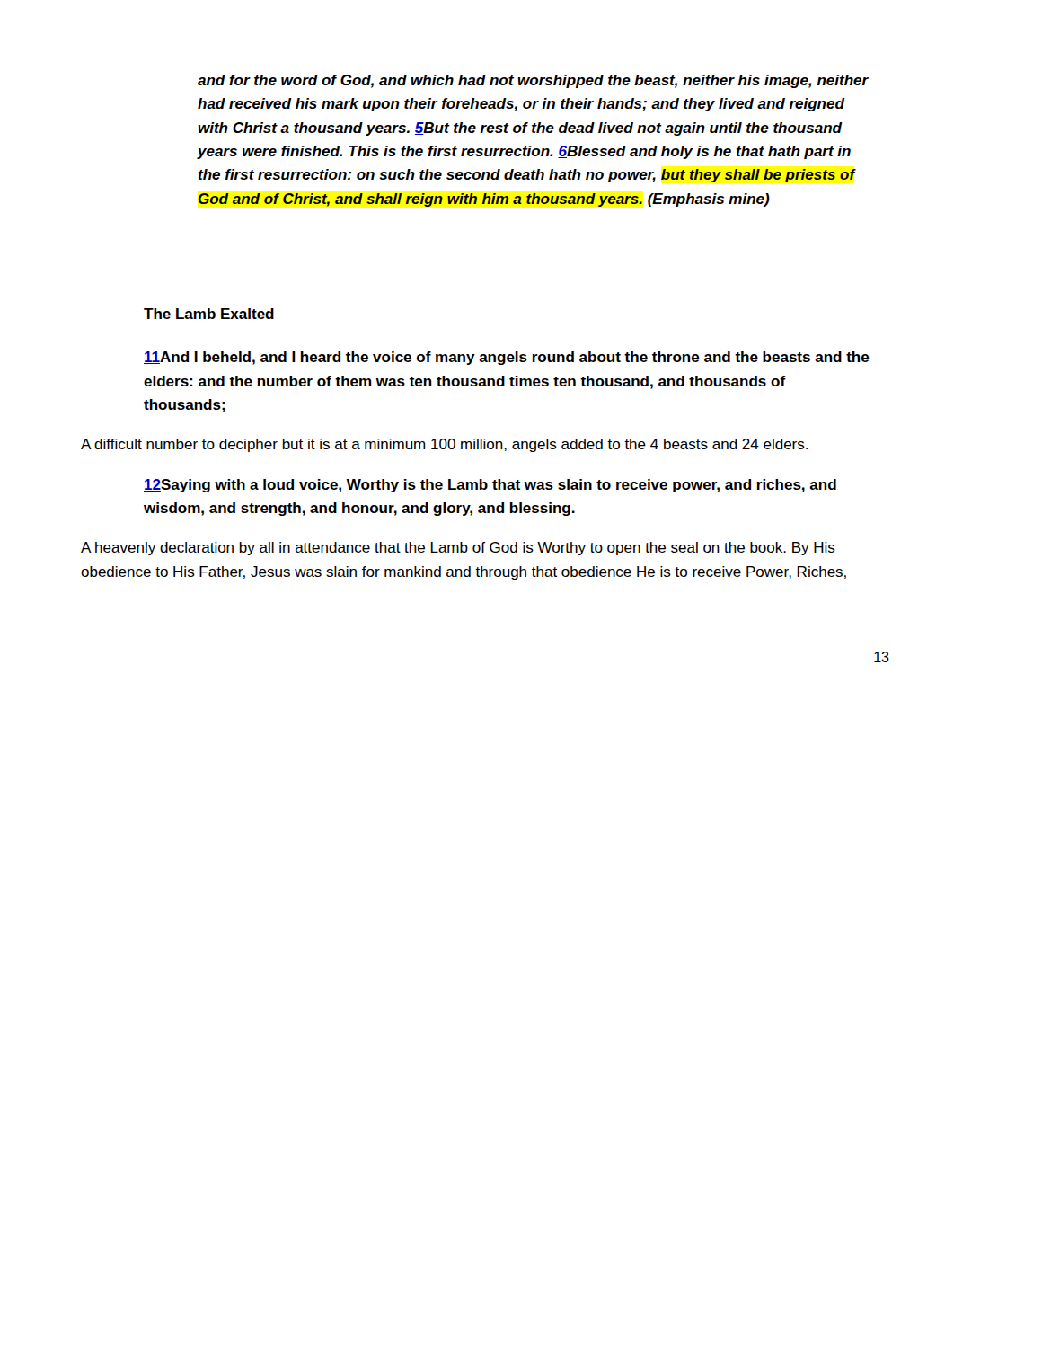and for the word of God, and which had not worshipped the beast, neither his image, neither had received his mark upon their foreheads, or in their hands; and they lived and reigned with Christ a thousand years. 5 But the rest of the dead lived not again until the thousand years were finished. This is the first resurrection. 6 Blessed and holy is he that hath part in the first resurrection: on such the second death hath no power, but they shall be priests of God and of Christ, and shall reign with him a thousand years. (Emphasis mine)
The Lamb Exalted
11 And I beheld, and I heard the voice of many angels round about the throne and the beasts and the elders: and the number of them was ten thousand times ten thousand, and thousands of thousands;
A difficult number to decipher but it is at a minimum 100 million, angels added to the 4 beasts and 24 elders.
12 Saying with a loud voice, Worthy is the Lamb that was slain to receive power, and riches, and wisdom, and strength, and honour, and glory, and blessing.
A heavenly declaration by all in attendance that the Lamb of God is Worthy to open the seal on the book. By His obedience to His Father, Jesus was slain for mankind and through that obedience He is to receive Power, Riches,
13